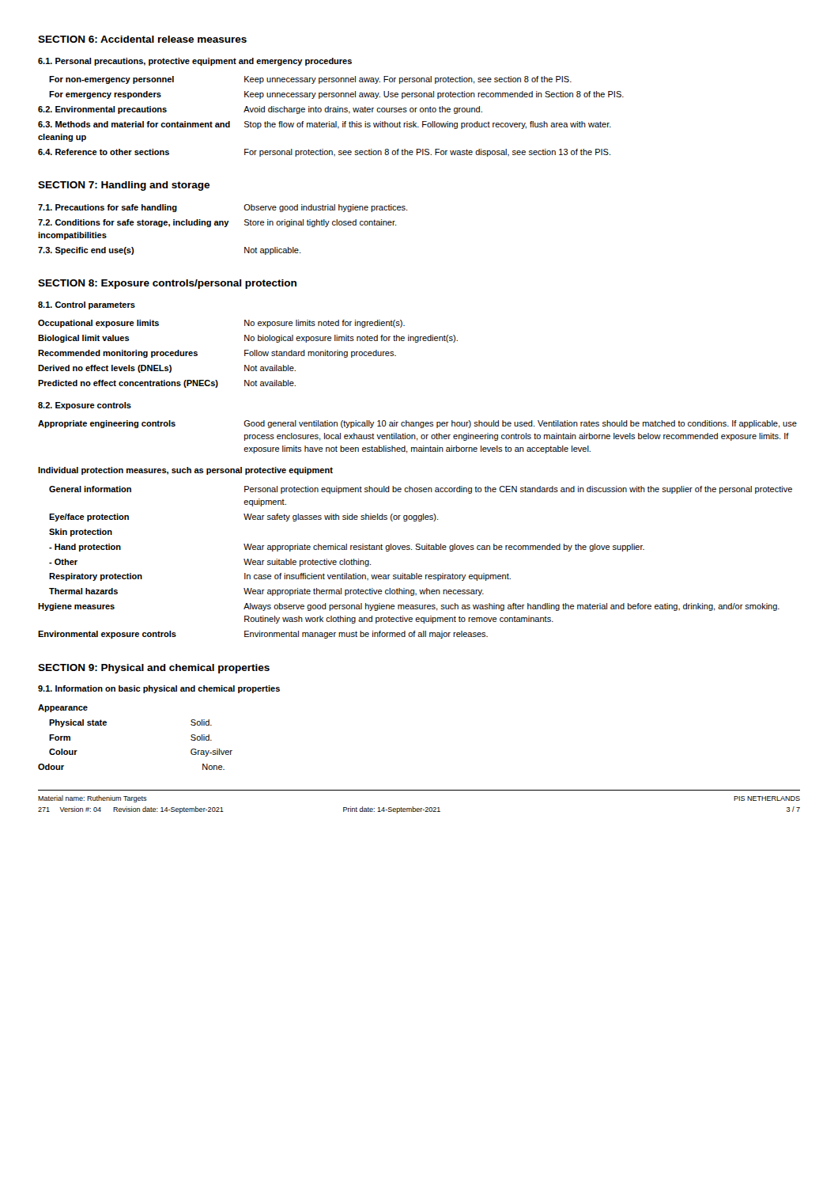SECTION 6: Accidental release measures
6.1. Personal precautions, protective equipment and emergency procedures
| For non-emergency personnel | Keep unnecessary personnel away. For personal protection, see section 8 of the PIS. |
| For emergency responders | Keep unnecessary personnel away. Use personal protection recommended in Section 8 of the PIS. |
| 6.2. Environmental precautions | Avoid discharge into drains, water courses or onto the ground. |
| 6.3. Methods and material for containment and cleaning up | Stop the flow of material, if this is without risk. Following product recovery, flush area with water. |
| 6.4. Reference to other sections | For personal protection, see section 8 of the PIS. For waste disposal, see section 13 of the PIS. |
SECTION 7: Handling and storage
| 7.1. Precautions for safe handling | Observe good industrial hygiene practices. |
| 7.2. Conditions for safe storage, including any incompatibilities | Store in original tightly closed container. |
| 7.3. Specific end use(s) | Not applicable. |
SECTION 8: Exposure controls/personal protection
8.1. Control parameters
| Occupational exposure limits | No exposure limits noted for ingredient(s). |
| Biological limit values | No biological exposure limits noted for the ingredient(s). |
| Recommended monitoring procedures | Follow standard monitoring procedures. |
| Derived no effect levels (DNELs) | Not available. |
| Predicted no effect concentrations (PNECs) | Not available. |
8.2. Exposure controls
| Appropriate engineering controls | Good general ventilation (typically 10 air changes per hour) should be used. Ventilation rates should be matched to conditions. If applicable, use process enclosures, local exhaust ventilation, or other engineering controls to maintain airborne levels below recommended exposure limits. If exposure limits have not been established, maintain airborne levels to an acceptable level. |
Individual protection measures, such as personal protective equipment
| General information | Personal protection equipment should be chosen according to the CEN standards and in discussion with the supplier of the personal protective equipment. |
| Eye/face protection | Wear safety glasses with side shields (or goggles). |
| Skin protection | |
| - Hand protection | Wear appropriate chemical resistant gloves. Suitable gloves can be recommended by the glove supplier. |
| - Other | Wear suitable protective clothing. |
| Respiratory protection | In case of insufficient ventilation, wear suitable respiratory equipment. |
| Thermal hazards | Wear appropriate thermal protective clothing, when necessary. |
| Hygiene measures | Always observe good personal hygiene measures, such as washing after handling the material and before eating, drinking, and/or smoking. Routinely wash work clothing and protective equipment to remove contaminants. |
| Environmental exposure controls | Environmental manager must be informed of all major releases. |
SECTION 9: Physical and chemical properties
9.1. Information on basic physical and chemical properties
| Appearance | |
| Physical state | Solid. |
| Form | Solid. |
| Colour | Gray-silver |
| Odour | None. |
| Material name: Ruthenium Targets | | PIS NETHERLANDS |
| 271 Version #: 04 Revision date: 14-September-2021 | Print date: 14-September-2021 | 3 / 7 |